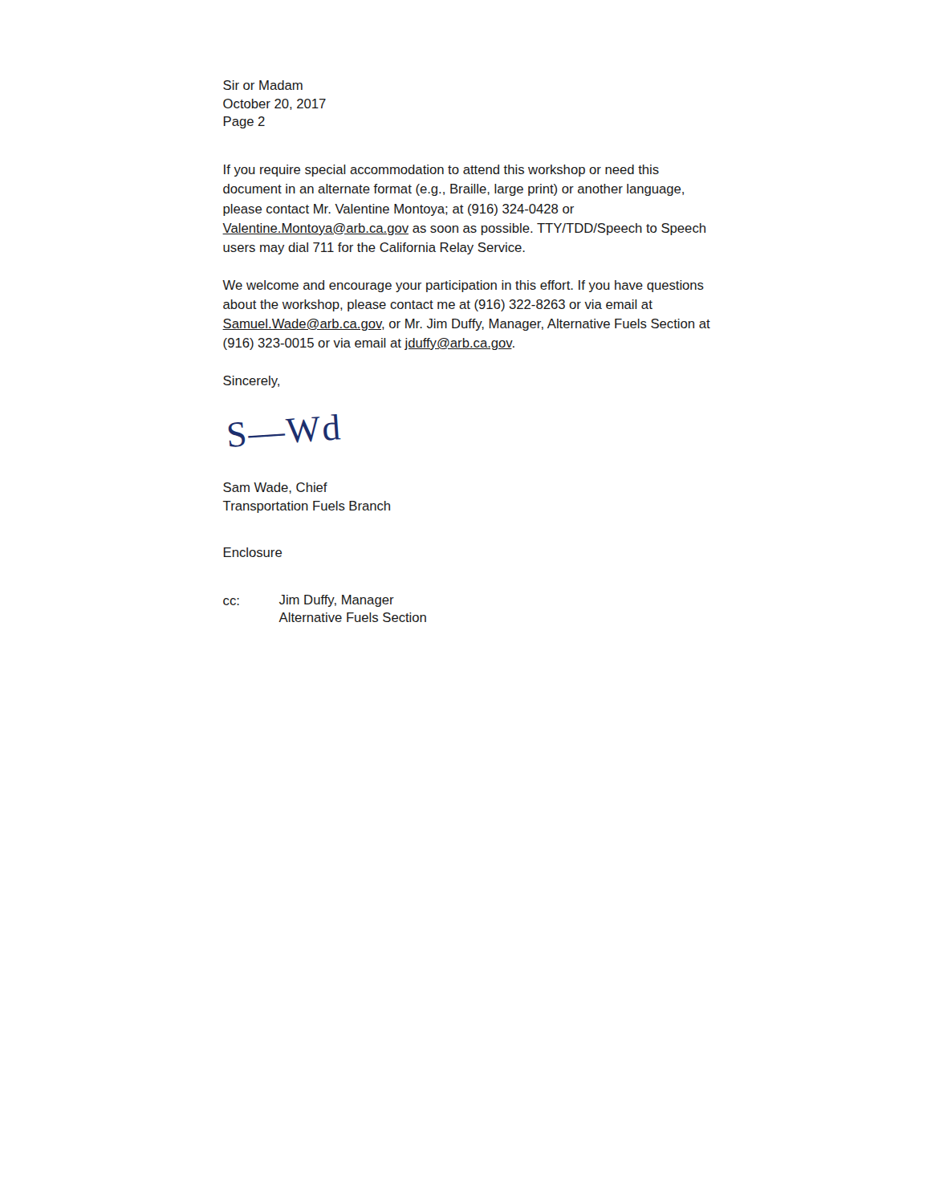Sir or Madam
October 20, 2017
Page 2
If you require special accommodation to attend this workshop or need this document in an alternate format (e.g., Braille, large print) or another language, please contact Mr. Valentine Montoya; at (916) 324-0428 or Valentine.Montoya@arb.ca.gov as soon as possible. TTY/TDD/Speech to Speech users may dial 711 for the California Relay Service.
We welcome and encourage your participation in this effort. If you have questions about the workshop, please contact me at (916) 322-8263 or via email at Samuel.Wade@arb.ca.gov, or Mr. Jim Duffy, Manager, Alternative Fuels Section at (916) 323-0015 or via email at jduffy@arb.ca.gov.
Sincerely,
S—Wd
Sam Wade, Chief
Transportation Fuels Branch
Enclosure
cc:
Jim Duffy, Manager
Alternative Fuels Section